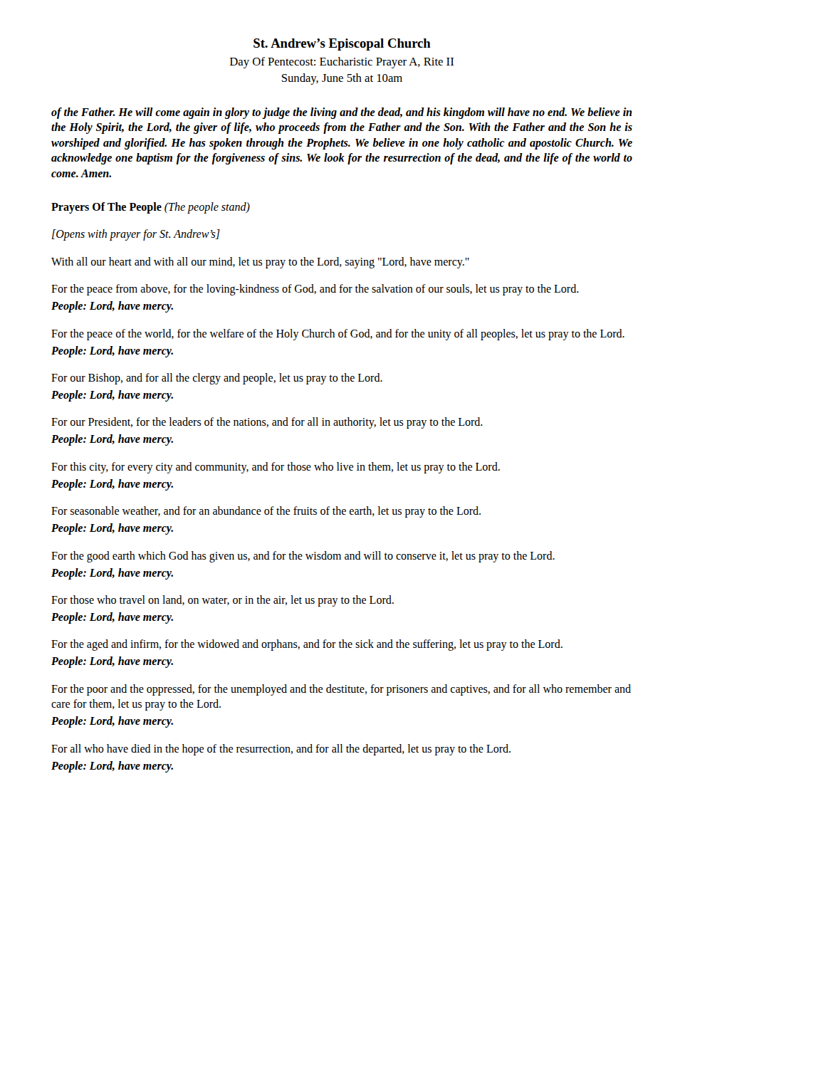St. Andrew’s Episcopal Church
Day Of Pentecost: Eucharistic Prayer A, Rite II
Sunday, June 5th at 10am
of the Father. He will come again in glory to judge the living and the dead, and his kingdom will have no end. We believe in the Holy Spirit, the Lord, the giver of life, who proceeds from the Father and the Son. With the Father and the Son he is worshiped and glorified. He has spoken through the Prophets. We believe in one holy catholic and apostolic Church. We acknowledge one baptism for the forgiveness of sins. We look for the resurrection of the dead, and the life of the world to come. Amen.
Prayers Of The People
(The people stand)
[Opens with prayer for St. Andrew’s]
With all our heart and with all our mind, let us pray to the Lord, saying "Lord, have mercy."
For the peace from above, for the loving-kindness of God, and for the salvation of our souls, let us pray to the Lord.
People: Lord, have mercy.
For the peace of the world, for the welfare of the Holy Church of God, and for the unity of all peoples, let us pray to the Lord.
People: Lord, have mercy.
For our Bishop, and for all the clergy and people, let us pray to the Lord.
People: Lord, have mercy.
For our President, for the leaders of the nations, and for all in authority, let us pray to the Lord.
People: Lord, have mercy.
For this city, for every city and community, and for those who live in them, let us pray to the Lord.
People: Lord, have mercy.
For seasonable weather, and for an abundance of the fruits of the earth, let us pray to the Lord.
People: Lord, have mercy.
For the good earth which God has given us, and for the wisdom and will to conserve it, let us pray to the Lord.
People: Lord, have mercy.
For those who travel on land, on water, or in the air, let us pray to the Lord.
People: Lord, have mercy.
For the aged and infirm, for the widowed and orphans, and for the sick and the suffering, let us pray to the Lord.
People: Lord, have mercy.
For the poor and the oppressed, for the unemployed and the destitute, for prisoners and captives, and for all who remember and care for them, let us pray to the Lord.
People: Lord, have mercy.
For all who have died in the hope of the resurrection, and for all the departed, let us pray to the Lord.
People: Lord, have mercy.